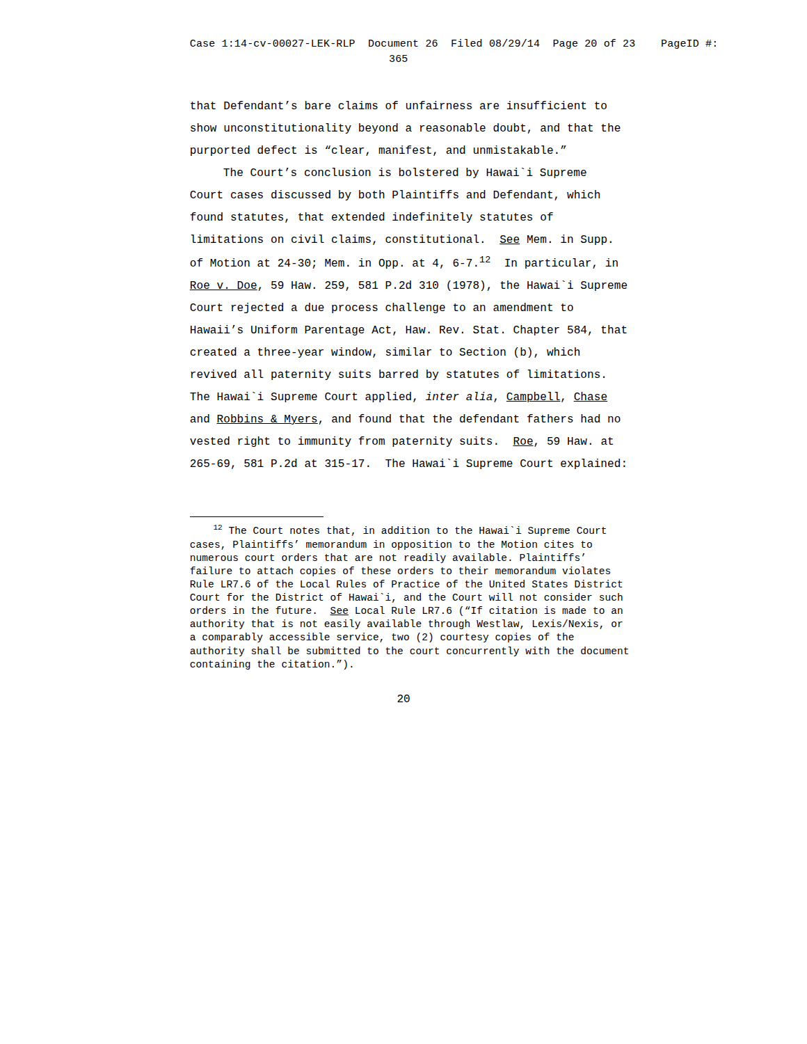Case 1:14-cv-00027-LEK-RLP Document 26 Filed 08/29/14 Page 20 of 23 PageID #: 365
that Defendant’s bare claims of unfairness are insufficient to
show unconstitutionality beyond a reasonable doubt, and that the
purported defect is “clear, manifest, and unmistakable.”
The Court’s conclusion is bolstered by Hawai`i Supreme
Court cases discussed by both Plaintiffs and Defendant, which
found statutes, that extended indefinitely statutes of
limitations on civil claims, constitutional. See Mem. in Supp.
of Motion at 24-30; Mem. in Opp. at 4, 6-7.12 In particular, in
Roe v. Doe, 59 Haw. 259, 581 P.2d 310 (1978), the Hawai`i Supreme
Court rejected a due process challenge to an amendment to
Hawaii’s Uniform Parentage Act, Haw. Rev. Stat. Chapter 584, that
created a three-year window, similar to Section (b), which
revived all paternity suits barred by statutes of limitations.
The Hawai`i Supreme Court applied, inter alia, Campbell, Chase
and Robbins & Myers, and found that the defendant fathers had no
vested right to immunity from paternity suits. Roe, 59 Haw. at
265-69, 581 P.2d at 315-17. The Hawai`i Supreme Court explained:
12 The Court notes that, in addition to the Hawai`i Supreme Court cases, Plaintiffs’ memorandum in opposition to the Motion cites to numerous court orders that are not readily available. Plaintiffs’ failure to attach copies of these orders to their memorandum violates Rule LR7.6 of the Local Rules of Practice of the United States District Court for the District of Hawai`i, and the Court will not consider such orders in the future. See Local Rule LR7.6 (“If citation is made to an authority that is not easily available through Westlaw, Lexis/Nexis, or a comparably accessible service, two (2) courtesy copies of the authority shall be submitted to the court concurrently with the document containing the citation.”).
20